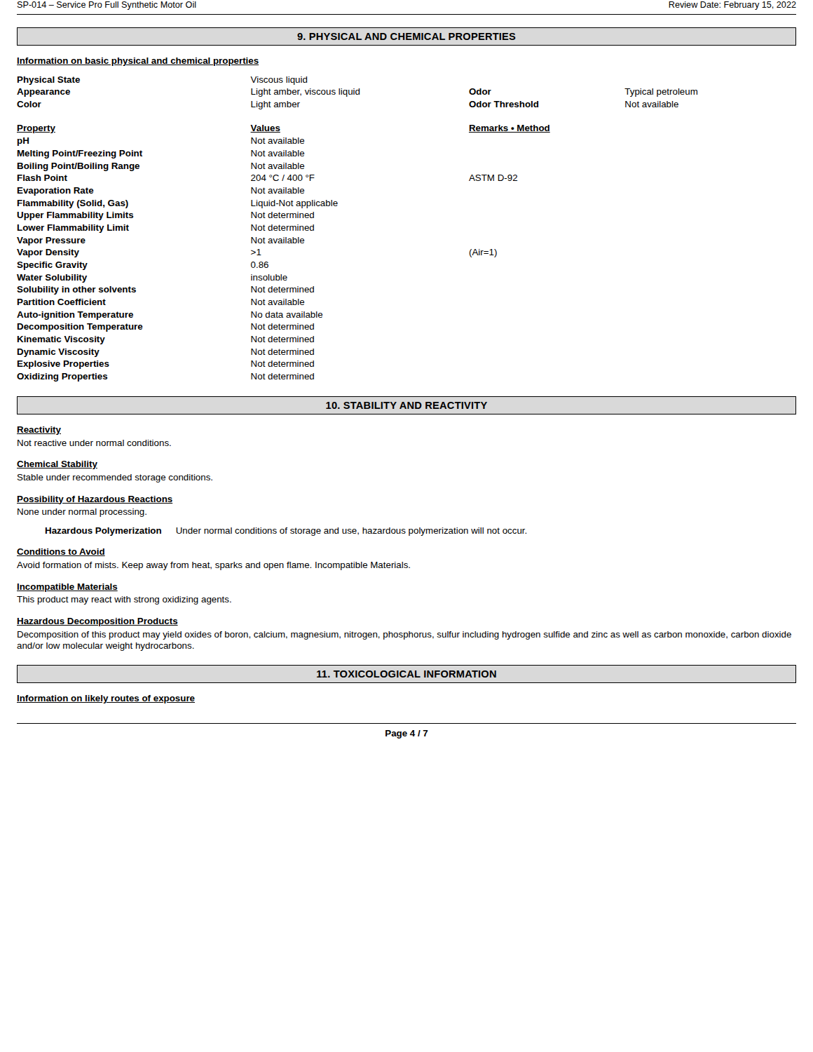SP-014 – Service Pro Full Synthetic Motor Oil Review Date: February 15, 2022
9. PHYSICAL AND CHEMICAL PROPERTIES
Information on basic physical and chemical properties
| Physical State | Viscous liquid | | |
| Appearance | Light amber, viscous liquid | Odor | Typical petroleum |
| Color | Light amber | Odor Threshold | Not available |
| Property | Values | Remarks • Method |
| pH | Not available | |
| Melting Point/Freezing Point | Not available | |
| Boiling Point/Boiling Range | Not available | |
| Flash Point | 204 °C / 400 °F | ASTM D-92 |
| Evaporation Rate | Not available | |
| Flammability (Solid, Gas) | Liquid-Not applicable | |
| Upper Flammability Limits | Not determined | |
| Lower Flammability Limit | Not determined | |
| Vapor Pressure | Not available | |
| Vapor Density | >1 | (Air=1) |
| Specific Gravity | 0.86 | |
| Water Solubility | insoluble | |
| Solubility in other solvents | Not determined | |
| Partition Coefficient | Not available | |
| Auto-ignition Temperature | No data available | |
| Decomposition Temperature | Not determined | |
| Kinematic Viscosity | Not determined | |
| Dynamic Viscosity | Not determined | |
| Explosive Properties | Not determined | |
| Oxidizing Properties | Not determined | |
10. STABILITY AND REACTIVITY
Reactivity
Not reactive under normal conditions.
Chemical Stability
Stable under recommended storage conditions.
Possibility of Hazardous Reactions
None under normal processing.
Hazardous Polymerization
Under normal conditions of storage and use, hazardous polymerization will not occur.
Conditions to Avoid
Avoid formation of mists. Keep away from heat, sparks and open flame. Incompatible Materials.
Incompatible Materials
This product may react with strong oxidizing agents.
Hazardous Decomposition Products
Decomposition of this product may yield oxides of boron, calcium, magnesium, nitrogen, phosphorus, sulfur including hydrogen sulfide and zinc as well as carbon monoxide, carbon dioxide and/or low molecular weight hydrocarbons.
11. TOXICOLOGICAL INFORMATION
Information on likely routes of exposure
Page 4 / 7